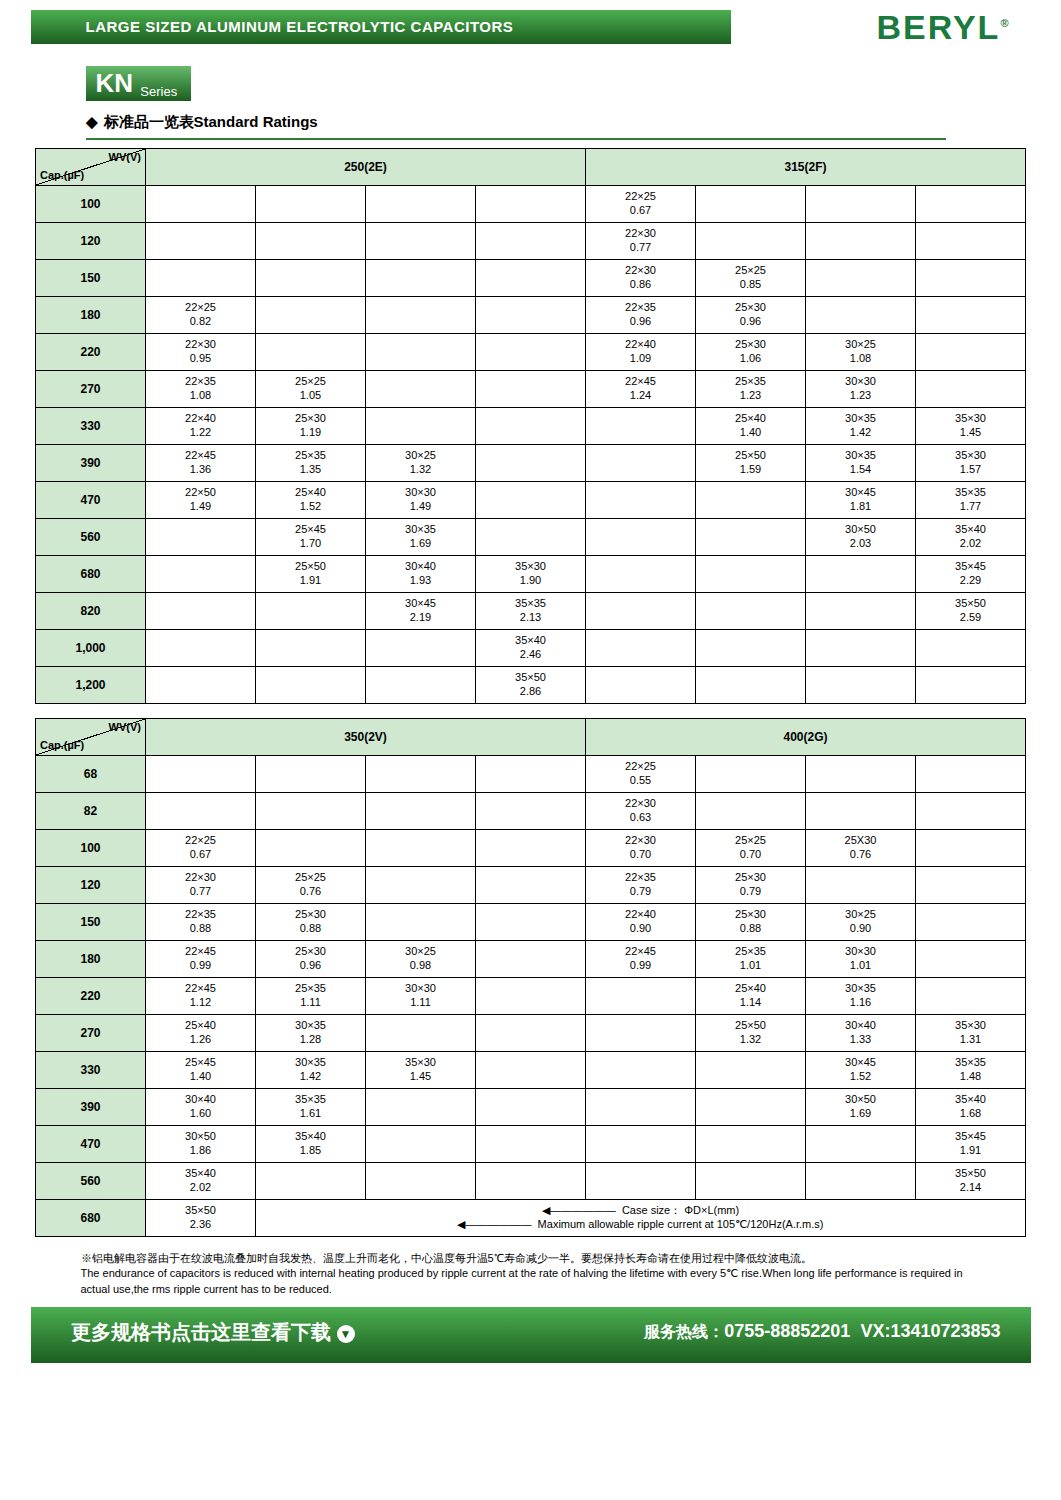LARGE SIZED ALUMINUM ELECTROLYTIC CAPACITORS
BERYL®
KN Series
◆标准品一览表Standard Ratings
| WV(V) Cap.(µF) | 250(2E) | 315(2F) |
| --- | --- | --- |
| 100 | | | | | 22×25 0.67 | | | |
| 120 | | | | | 22×30 0.77 | | | |
| 150 | | | | | 22×30 0.86 | 25×25 0.85 | | |
| 180 | 22×25 0.82 | | | | 22×35 0.96 | 25×30 0.96 | | |
| 220 | 22×30 0.95 | | | | 22×40 1.09 | 25×30 1.06 | 30×25 1.08 | |
| 270 | 22×35 1.08 | 25×25 1.05 | | | 22×45 1.24 | 25×35 1.23 | 30×30 1.23 | |
| 330 | 22×40 1.22 | 25×30 1.19 | | | | 25×40 1.40 | 30×35 1.42 | 35×30 1.45 |
| 390 | 22×45 1.36 | 25×35 1.35 | 30×25 1.32 | | | 25×50 1.59 | 30×35 1.54 | 35×30 1.57 |
| 470 | 22×50 1.49 | 25×40 1.52 | 30×30 1.49 | | | | 30×45 1.81 | 35×35 1.77 |
| 560 | | 25×45 1.70 | 30×35 1.69 | | | | 30×50 2.03 | 35×40 2.02 |
| 680 | | 25×50 1.91 | 30×40 1.93 | 35×30 1.90 | | | | 35×45 2.29 |
| 820 | | | 30×45 2.19 | 35×35 2.13 | | | | 35×50 2.59 |
| 1,000 | | | | 35×40 2.46 | | | | |
| 1,200 | | | | 35×50 2.86 | | | | |
| WV(V) Cap.(µF) | 350(2V) | 400(2G) |
| --- | --- | --- |
| 68 | | | | | 22×25 0.55 | | | |
| 82 | | | | | 22×30 0.63 | | | |
| 100 | 22×25 0.67 | | | | 22×30 0.70 | 25×25 0.70 | 25X30 0.76 | |
| 120 | 22×30 0.77 | 25×25 0.76 | | | 22×35 0.79 | 25×30 0.79 | | |
| 150 | 22×35 0.88 | 25×30 0.88 | | | 22×40 0.90 | 25×30 0.88 | 30×25 0.90 | |
| 180 | 22×45 0.99 | 25×30 0.96 | 30×25 0.98 | | 22×45 0.99 | 25×35 1.01 | 30×30 1.01 | |
| 220 | 22×45 1.12 | 25×35 1.11 | 30×30 1.11 | | | 25×40 1.14 | 30×35 1.16 | |
| 270 | 25×40 1.26 | 30×35 1.28 | | | | 25×50 1.32 | 30×40 1.33 | 35×30 1.31 |
| 330 | 25×45 1.40 | 30×35 1.42 | 35×30 1.45 | | | | 30×45 1.52 | 35×35 1.48 |
| 390 | 30×40 1.60 | 35×35 1.61 | | | | | 30×50 1.69 | 35×40 1.68 |
| 470 | 30×50 1.86 | 35×40 1.85 | | | | | | 35×45 1.91 |
| 560 | 35×40 2.02 | | | | | | | 35×50 2.14 |
| 680 | 35×50 2.36 | ◀—————— Case size： ΦD×L(mm) ◀—————— Maximum allowable ripple current at 105℃/120Hz(A.r.m.s) |
※铝电解电容器由于在纹波电流叠加时自我发热、温度上升而老化，中心温度每升温5℃寿命减少一半。要想保持长寿命请在使用过程中降低纹波电流。
The endurance of capacitors is reduced with internal heating produced by ripple current at the rate of halving the lifetime with every 5℃ rise.When long life performance is required in actual use,the rms ripple current has to be reduced.
更多规格书点击这里查看下载▼
服务热线：0755-88852201 VX:13410723853